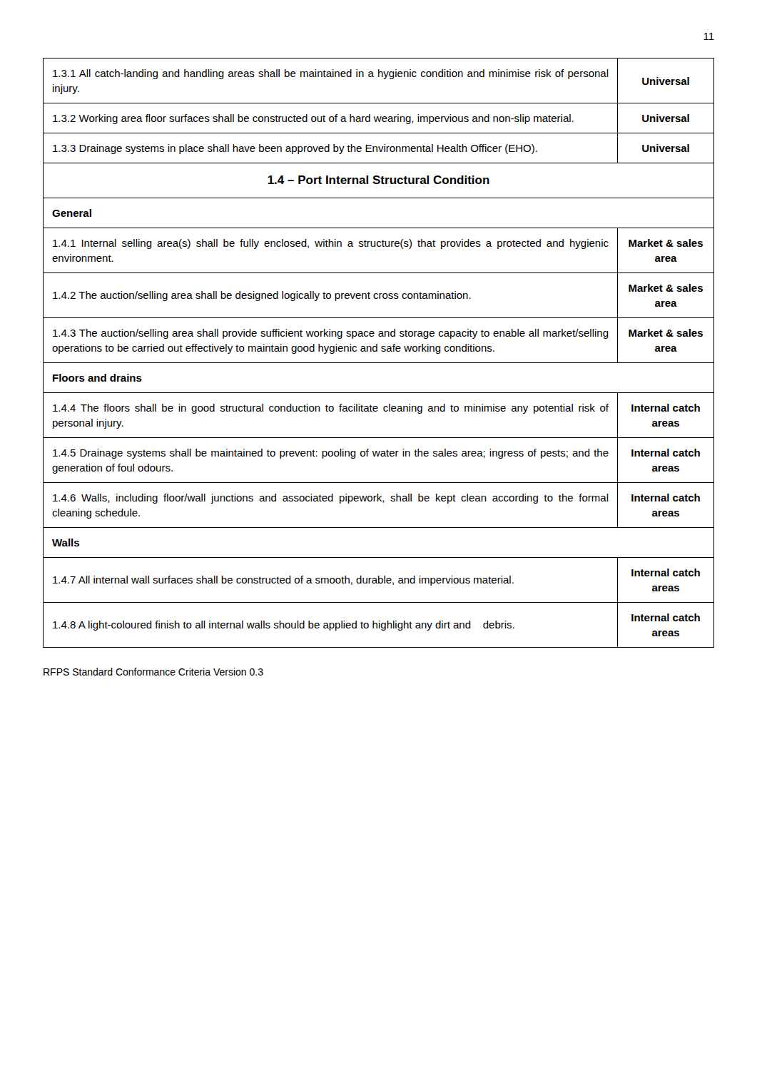11
| 1.3.1 All catch-landing and handling areas shall be maintained in a hygienic condition and minimise risk of personal injury. | Universal |
| 1.3.2 Working area floor surfaces shall be constructed out of a hard wearing, impervious and non-slip material. | Universal |
| 1.3.3 Drainage systems in place shall have been approved by the Environmental Health Officer (EHO). | Universal |
| 1.4 – Port Internal Structural Condition |
| General |
| 1.4.1 Internal selling area(s) shall be fully enclosed, within a structure(s) that provides a protected and hygienic environment. | Market & sales area |
| 1.4.2 The auction/selling area shall be designed logically to prevent cross contamination. | Market & sales area |
| 1.4.3 The auction/selling area shall provide sufficient working space and storage capacity to enable all market/selling operations to be carried out effectively to maintain good hygienic and safe working conditions. | Market & sales area |
| Floors and drains |
| 1.4.4 The floors shall be in good structural conduction to facilitate cleaning and to minimise any potential risk of personal injury. | Internal catch areas |
| 1.4.5 Drainage systems shall be maintained to prevent: pooling of water in the sales area; ingress of pests; and the generation of foul odours. | Internal catch areas |
| 1.4.6 Walls, including floor/wall junctions and associated pipework, shall be kept clean according to the formal cleaning schedule. | Internal catch areas |
| Walls |
| 1.4.7 All internal wall surfaces shall be constructed of a smooth, durable, and impervious material. | Internal catch areas |
| 1.4.8 A light-coloured finish to all internal walls should be applied to highlight any dirt and debris. | Internal catch areas |
RFPS Standard Conformance Criteria Version 0.3